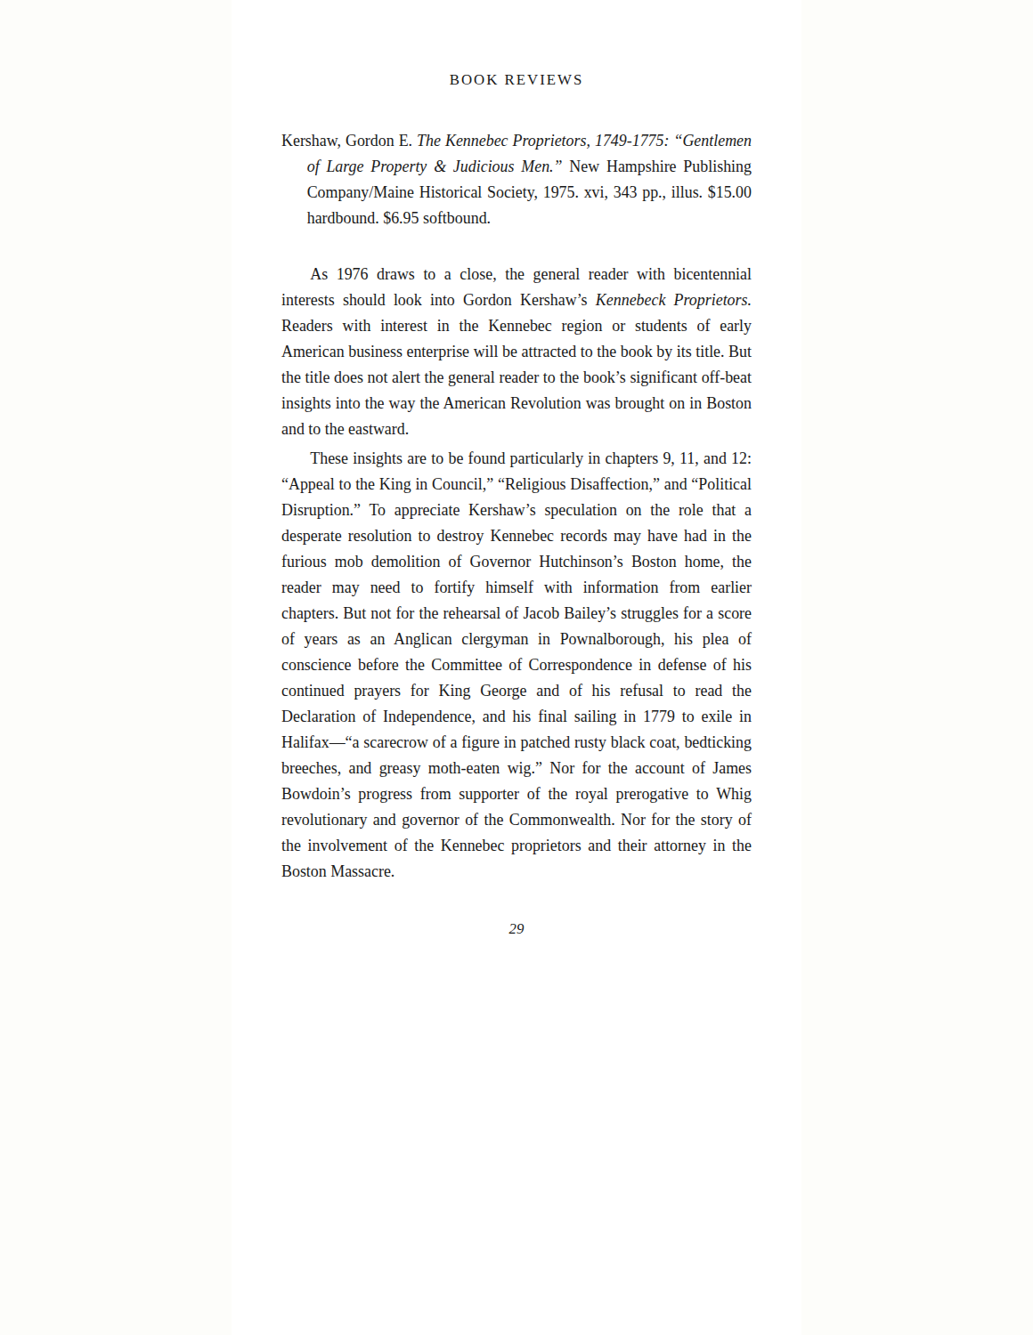Book Reviews
Kershaw, Gordon E. The Kennebec Proprietors, 1749-1775: “Gentlemen of Large Property & Judicious Men.” New Hampshire Publishing Company/Maine Historical Society, 1975. xvi, 343 pp., illus. $15.00 hardbound. $6.95 softbound.
As 1976 draws to a close, the general reader with bicentennial interests should look into Gordon Kershaw’s Kennebeck Proprietors. Readers with interest in the Kennebec region or students of early American business enterprise will be attracted to the book by its title. But the title does not alert the general reader to the book’s significant off-beat insights into the way the American Revolution was brought on in Boston and to the eastward.
These insights are to be found particularly in chapters 9, 11, and 12: “Appeal to the King in Council,” “Religious Disaffection,” and “Political Disruption.” To appreciate Kershaw’s speculation on the role that a desperate resolution to destroy Kennebec records may have had in the furious mob demolition of Governor Hutchinson’s Boston home, the reader may need to fortify himself with information from earlier chapters. But not for the rehearsal of Jacob Bailey’s struggles for a score of years as an Anglican clergyman in Pownalborough, his plea of conscience before the Committee of Correspondence in defense of his continued prayers for King George and of his refusal to read the Declaration of Independence, and his final sailing in 1779 to exile in Halifax—“a scarecrow of a figure in patched rusty black coat, bedticking breeches, and greasy moth-eaten wig.” Nor for the account of James Bowdoin’s progress from supporter of the royal prerogative to Whig revolutionary and governor of the Commonwealth. Nor for the story of the involvement of the Kennebec proprietors and their attorney in the Boston Massacre.
29